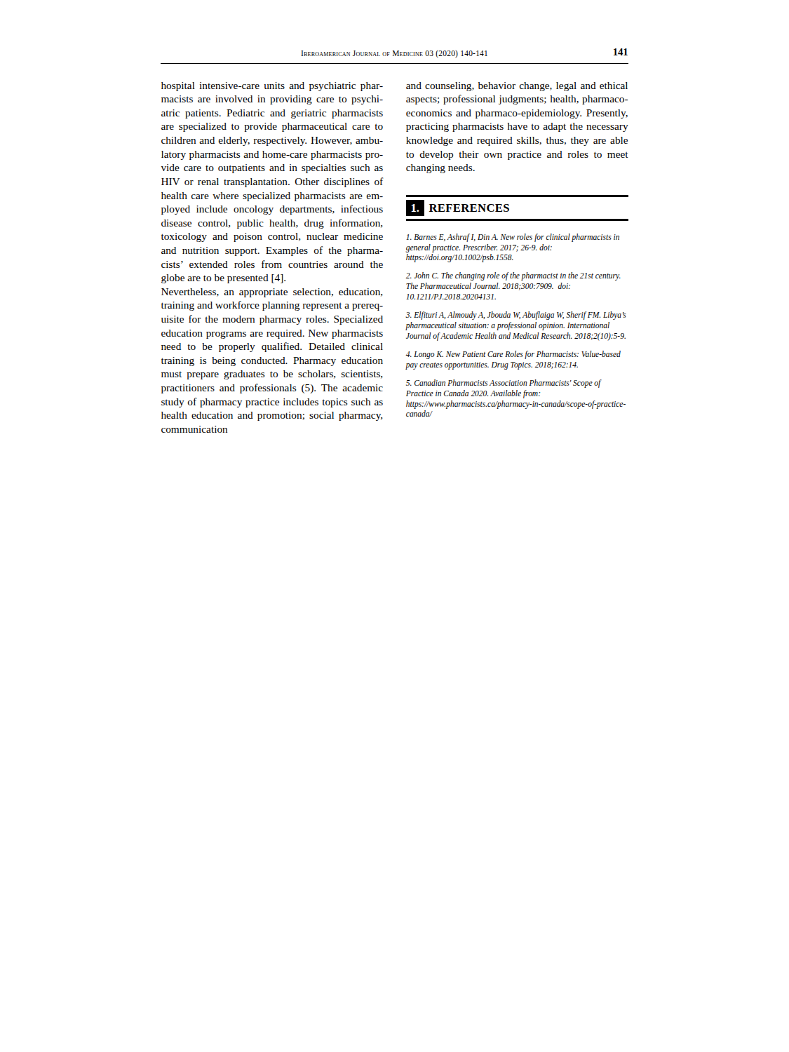Iberoamerican Journal of Medicine 03 (2020) 140-141
141
hospital intensive-care units and psychiatric pharmacists are involved in providing care to psychiatric patients. Pediatric and geriatric pharmacists are specialized to provide pharmaceutical care to children and elderly, respectively. However, ambulatory pharmacists and home-care pharmacists provide care to outpatients and in specialties such as HIV or renal transplantation. Other disciplines of health care where specialized pharmacists are employed include oncology departments, infectious disease control, public health, drug information, toxicology and poison control, nuclear medicine and nutrition support. Examples of the pharmacists’ extended roles from countries around the globe are to be presented [4].
Nevertheless, an appropriate selection, education, training and workforce planning represent a prerequisite for the modern pharmacy roles. Specialized education programs are required. New pharmacists need to be properly qualified. Detailed clinical training is being conducted. Pharmacy education must prepare graduates to be scholars, scientists, practitioners and professionals (5). The academic study of pharmacy practice includes topics such as health education and promotion; social pharmacy, communication
and counseling, behavior change, legal and ethical aspects; professional judgments; health, pharmaco-economics and pharmaco-epidemiology. Presently, practicing pharmacists have to adapt the necessary knowledge and required skills, thus, they are able to develop their own practice and roles to meet changing needs.
1. REFERENCES
1. Barnes E, Ashraf I, Din A. New roles for clinical pharmacists in general practice. Prescriber. 2017; 26-9. doi: https://doi.org/10.1002/psb.1558.
2. John C. The changing role of the pharmacist in the 21st century. The Pharmaceutical Journal. 2018;300:7909. doi: 10.1211/PJ.2018.20204131.
3. Elfituri A, Almoudy A, Jbouda W, Abuflaiga W, Sherif FM. Libya’s pharmaceutical situation: a professional opinion. International Journal of Academic Health and Medical Research. 2018;2(10):5-9.
4. Longo K. New Patient Care Roles for Pharmacists: Value-based pay creates opportunities. Drug Topics. 2018;162:14.
5. Canadian Pharmacists Association Pharmacists' Scope of Practice in Canada 2020. Available from: https://www.pharmacists.ca/pharmacy-in-canada/scope-of-practice-canada/